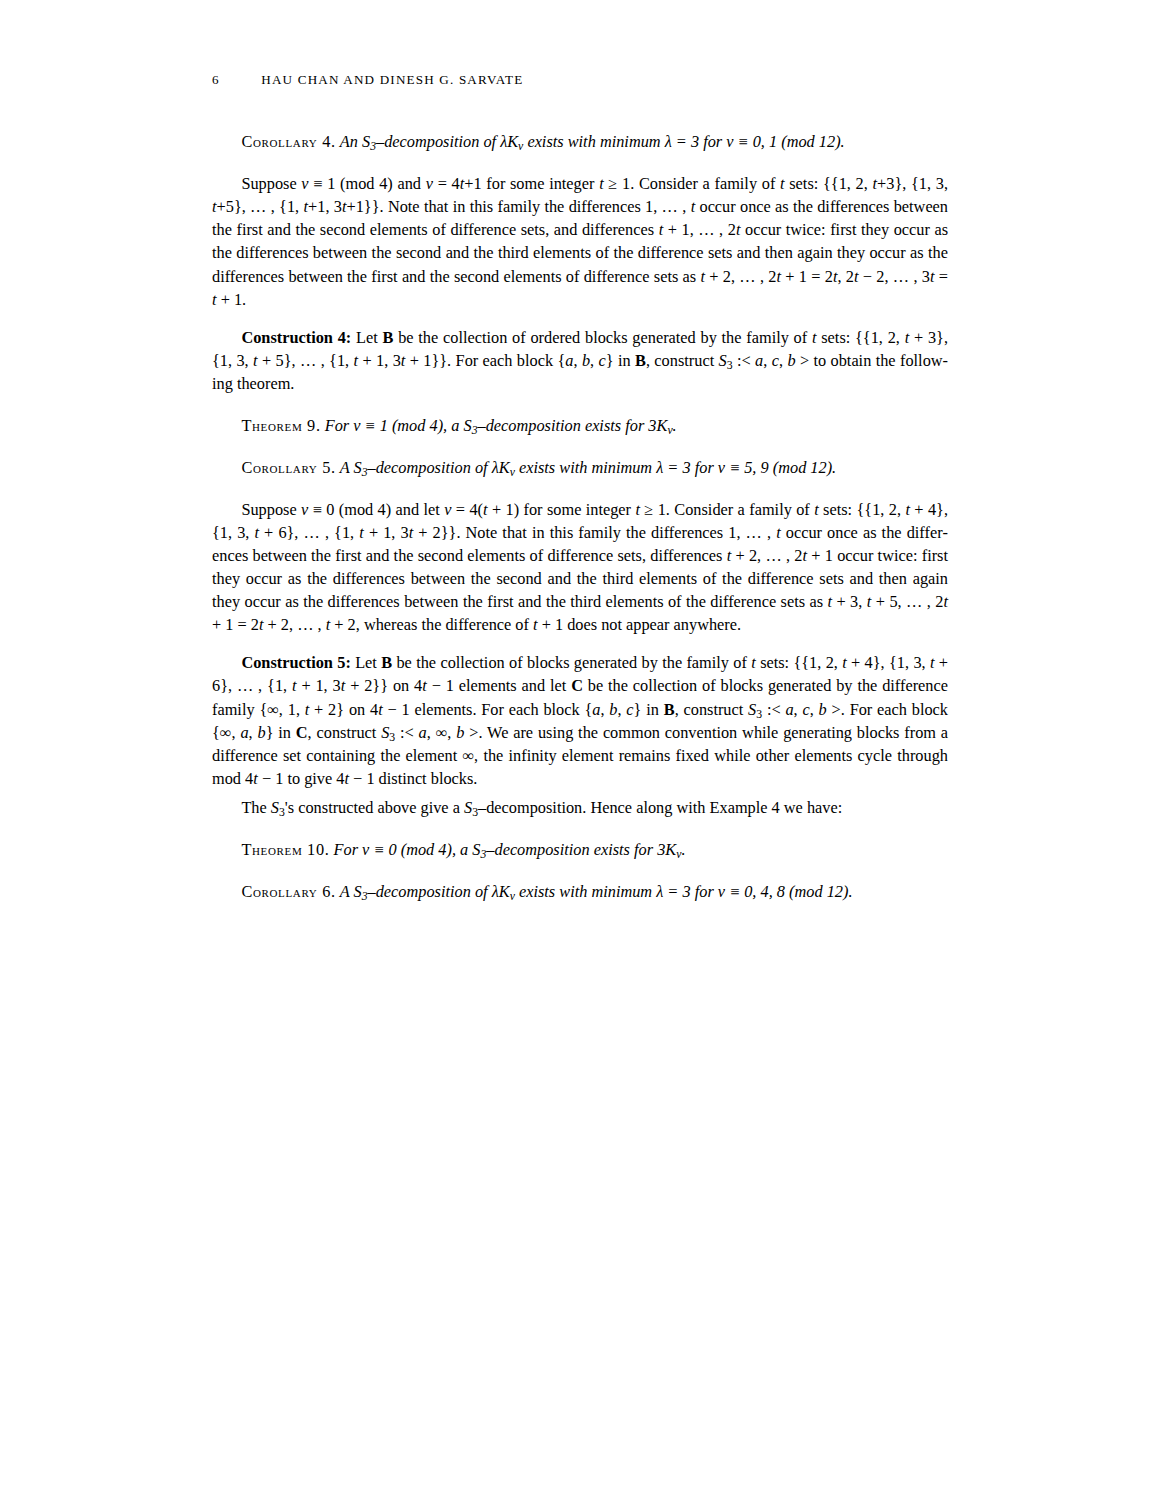6 Hau Chan and Dinesh G. Sarvate
Corollary 4. An S3–decomposition of λKv exists with minimum λ = 3 for v ≡ 0, 1 (mod 12).
Suppose v ≡ 1 (mod 4) and v = 4t+1 for some integer t ≥ 1. Consider a family of t sets: {{1, 2, t+3}, {1, 3, t+5}, … , {1, t+1, 3t+1}}. Note that in this family the differences 1, … , t occur once as the differences between the first and the second elements of difference sets, and differences t + 1, … , 2t occur twice: first they occur as the differences between the second and the third elements of the difference sets and then again they occur as the differences between the first and the second elements of difference sets as t + 2, … , 2t + 1 = 2t, 2t − 2, … , 3t = t + 1.
Construction 4: Let B be the collection of ordered blocks generated by the family of t sets: {{1, 2, t + 3}, {1, 3, t + 5}, … , {1, t + 1, 3t + 1}}. For each block {a, b, c} in B, construct S3 :< a, c, b > to obtain the following theorem.
Theorem 9. For v ≡ 1 (mod 4), a S3–decomposition exists for 3Kv.
Corollary 5. A S3–decomposition of λKv exists with minimum λ = 3 for v ≡ 5, 9 (mod 12).
Suppose v ≡ 0 (mod 4) and let v = 4(t + 1) for some integer t ≥ 1. Consider a family of t sets: {{1, 2, t + 4}, {1, 3, t + 6}, … , {1, t + 1, 3t + 2}}. Note that in this family the differences 1, … , t occur once as the differences between the first and the second elements of difference sets, differences t + 2, … , 2t + 1 occur twice: first they occur as the differences between the second and the third elements of the difference sets and then again they occur as the differences between the first and the third elements of the difference sets as t + 3, t + 5, … , 2t + 1 = 2t + 2, … , t + 2, whereas the difference of t + 1 does not appear anywhere.
Construction 5: Let B be the collection of blocks generated by the family of t sets: {{1, 2, t + 4}, {1, 3, t + 6}, … , {1, t + 1, 3t + 2}} on 4t − 1 elements and let C be the collection of blocks generated by the difference family {∞, 1, t + 2} on 4t − 1 elements. For each block {a, b, c} in B, construct S3 :< a, c, b >. For each block {∞, a, b} in C, construct S3 :< a, ∞, b >. We are using the common convention while generating blocks from a difference set containing the element ∞, the infinity element remains fixed while other elements cycle through mod 4t − 1 to give 4t − 1 distinct blocks.
The S3's constructed above give a S3–decomposition. Hence along with Example 4 we have:
Theorem 10. For v ≡ 0 (mod 4), a S3–decomposition exists for 3Kv.
Corollary 6. A S3–decomposition of λKv exists with minimum λ = 3 for v ≡ 0, 4, 8 (mod 12).